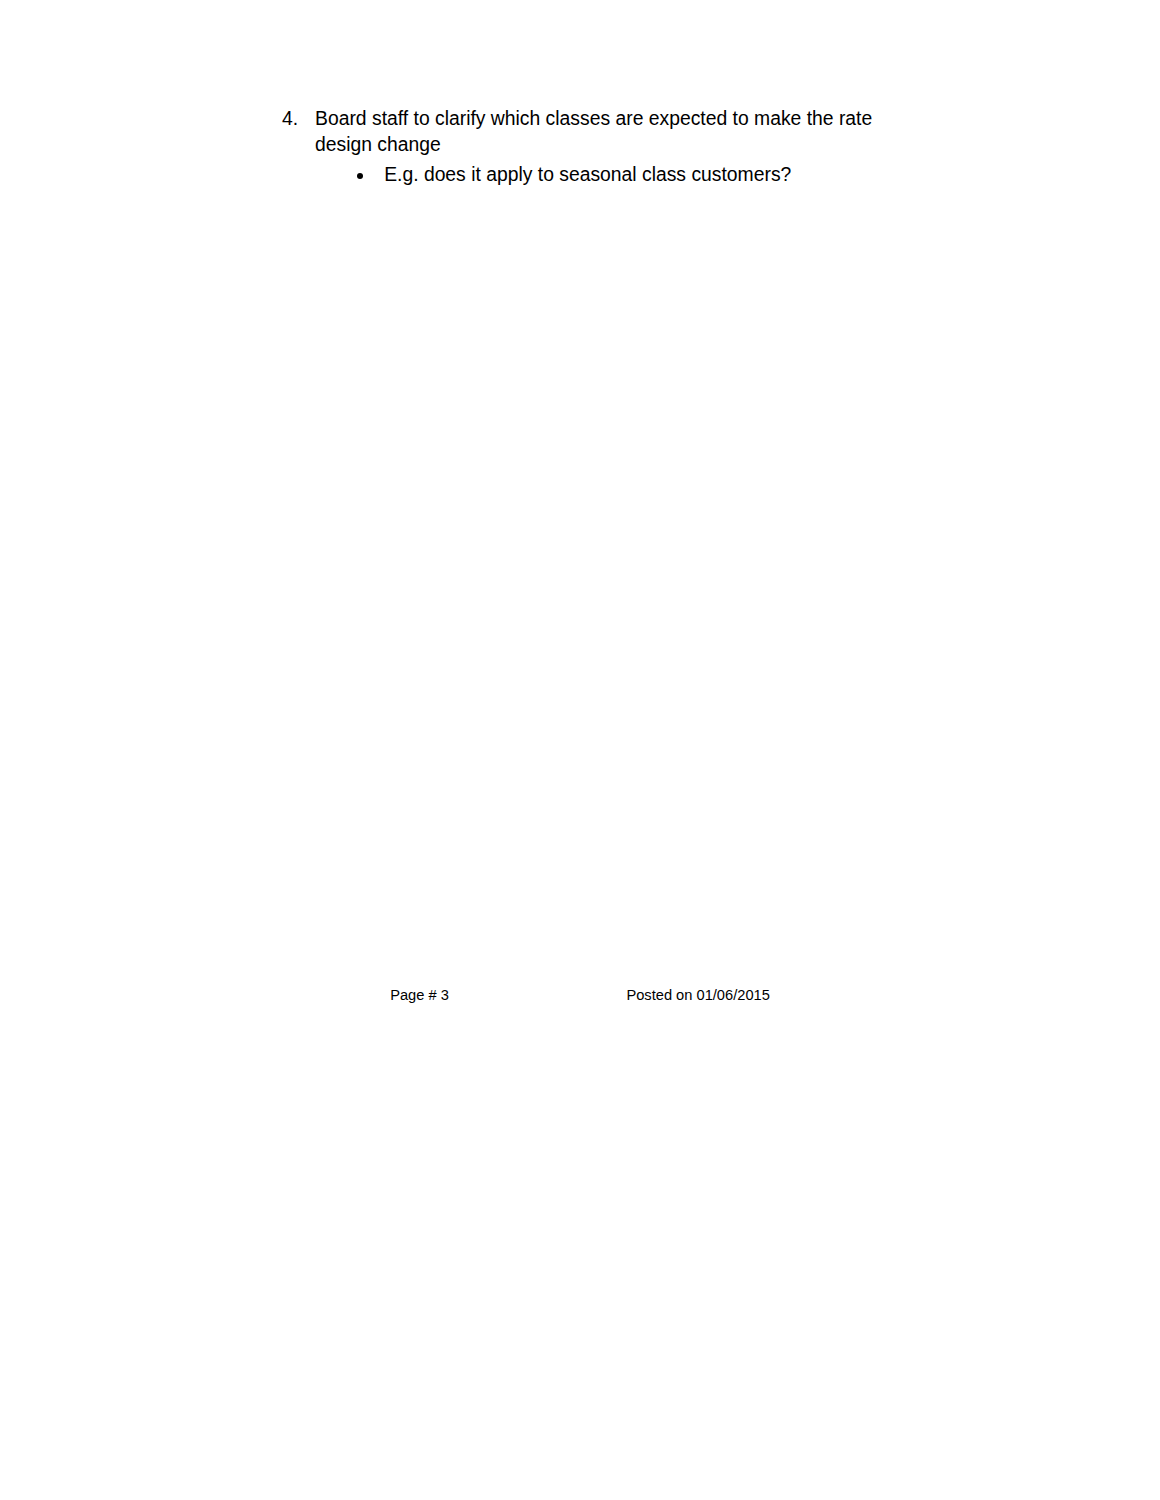Board staff to clarify which classes are expected to make the rate design change
E.g. does it apply to seasonal class customers?
Page # 3 Posted on 01/06/2015